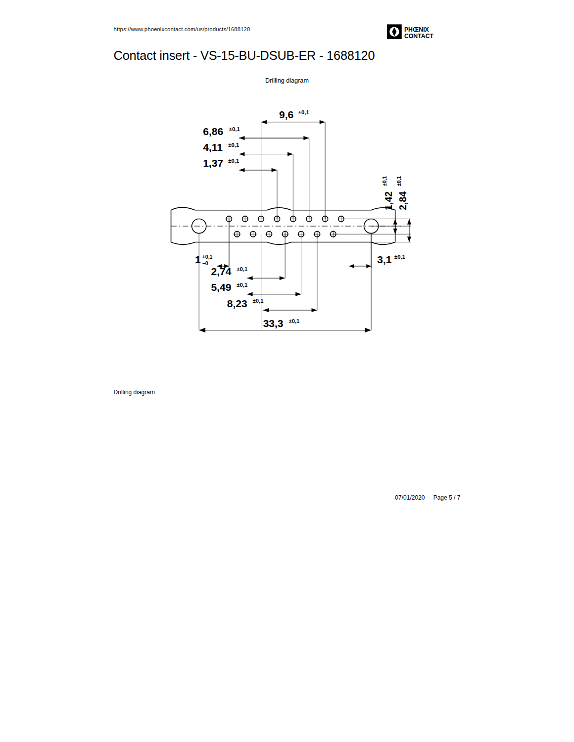PHŒNIX CONTACT
https://www.phoenixcontact.com/us/products/1688120
Contact insert - VS-15-BU-DSUB-ER - 1688120
Drilling diagram
9,6 ±0,1 6,86 ±0,1 4,11 ±0,1 1,37 ±0,1 2,74 ±0,1 5,49 ±0,1 8,23 ±0,1 33,3 ±0,1 1 +0,1 −0 3,1 ±0,1 1,42 ±0,1 2,84 ±0,1
Drilling diagram
07/01/2020Page 5 / 7